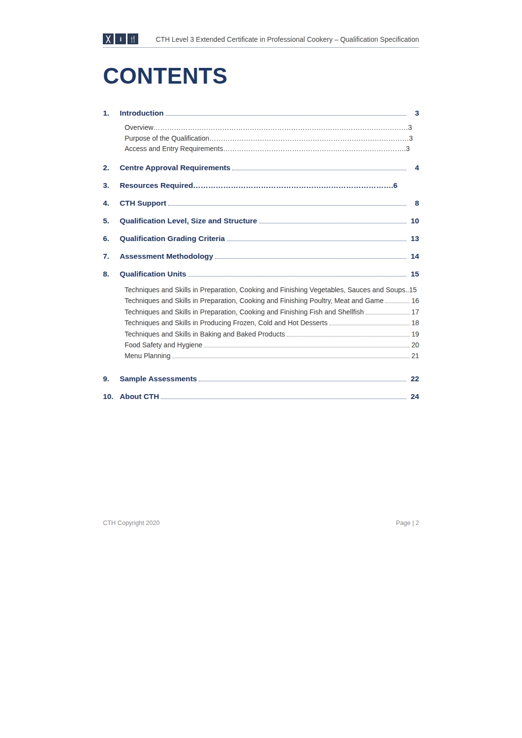╳
i
🍴
CTH Level 3 Extended Certificate in Professional Cookery – Qualification Specification
CONTENTS
1. Introduction 3
Overview…………………………………………………………………………………………………3
Purpose of the Qualification……………………………………………………………………………3
Access and Entry Requirements………………………………………….………………………….3
2. Centre Approval Requirements 4
3. Resources Required…………………………………………….……………………….6
4. CTH Support 8
5. Qualification Level, Size and Structure 10
6. Qualification Grading Criteria 13
7. Assessment Methodology 14
8. Qualification Units 15
Techniques and Skills in Preparation, Cooking and Finishing Vegetables, Sauces and Soups..15
Techniques and Skills in Preparation, Cooking and Finishing Poultry, Meat and Game 16
Techniques and Skills in Preparation, Cooking and Finishing Fish and Shellfish 17
Techniques and Skills in Producing Frozen, Cold and Hot Desserts 18
Techniques and Skills in Baking and Baked Products 19
Food Safety and Hygiene 20
Menu Planning 21
9. Sample Assessments 22
10. About CTH 24
CTH Copyright 2020 Page | 2